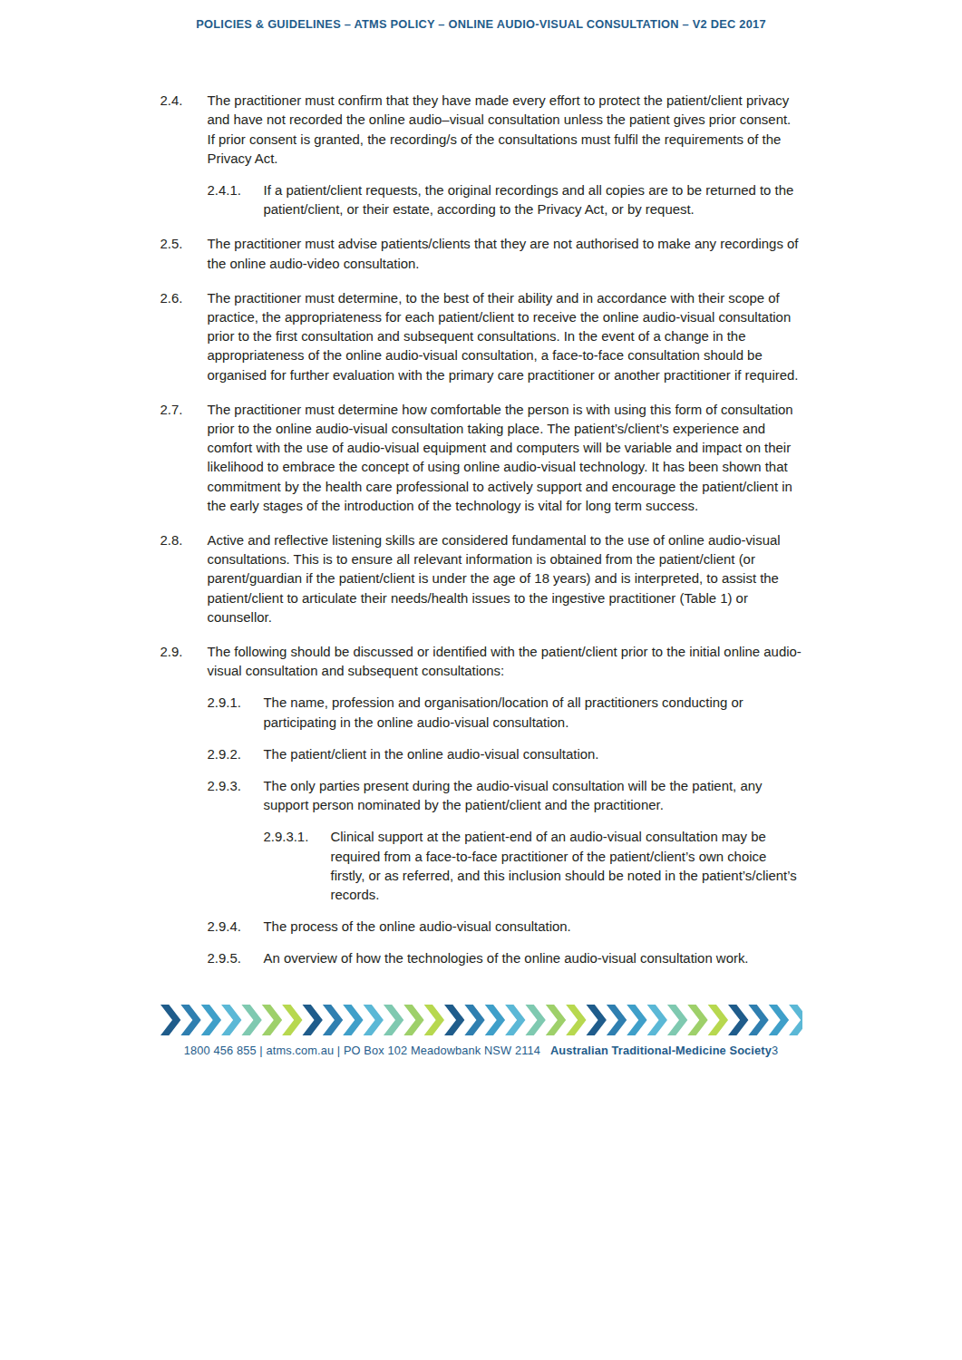POLICIES & GUIDELINES – ATMS POLICY – ONLINE AUDIO-VISUAL CONSULTATION – V2 DEC 2017
2.4.
The practitioner must confirm that they have made every effort to protect the patient/client privacy and have not recorded the online audio–visual consultation unless the patient gives prior consent. If prior consent is granted, the recording/s of the consultations must fulfil the requirements of the Privacy Act.
2.4.1.
If a patient/client requests, the original recordings and all copies are to be returned to the patient/client, or their estate, according to the Privacy Act, or by request.
2.5.
The practitioner must advise patients/clients that they are not authorised to make any recordings of the online audio-video consultation.
2.6.
The practitioner must determine, to the best of their ability and in accordance with their scope of practice, the appropriateness for each patient/client to receive the online audio-visual consultation prior to the first consultation and subsequent consultations. In the event of a change in the appropriateness of the online audio-visual consultation, a face-to-face consultation should be organised for further evaluation with the primary care practitioner or another practitioner if required.
2.7.
The practitioner must determine how comfortable the person is with using this form of consultation prior to the online audio-visual consultation taking place. The patient’s/client’s experience and comfort with the use of audio-visual equipment and computers will be variable and impact on their likelihood to embrace the concept of using online audio-visual technology. It has been shown that commitment by the health care professional to actively support and encourage the patient/client in the early stages of the introduction of the technology is vital for long term success.
2.8.
Active and reflective listening skills are considered fundamental to the use of online audio-visual consultations. This is to ensure all relevant information is obtained from the patient/client (or parent/guardian if the patient/client is under the age of 18 years) and is interpreted, to assist the patient/client to articulate their needs/health issues to the ingestive practitioner (Table 1) or counsellor.
2.9.
The following should be discussed or identified with the patient/client prior to the initial online audio-visual consultation and subsequent consultations:
2.9.1.
The name, profession and organisation/location of all practitioners conducting or participating in the online audio-visual consultation.
2.9.2.
The patient/client in the online audio-visual consultation.
2.9.3.
The only parties present during the audio-visual consultation will be the patient, any support person nominated by the patient/client and the practitioner.
2.9.3.1.
Clinical support at the patient-end of an audio-visual consultation may be required from a face-to-face practitioner of the patient/client’s own choice firstly, or as referred, and this inclusion should be noted in the patient’s/client’s records.
2.9.4.
The process of the online audio-visual consultation.
2.9.5.
An overview of how the technologies of the online audio-visual consultation work.
1800 456 855 | atms.com.au | PO Box 102 Meadowbank NSW 2114 Australian Traditional-Medicine Society
3